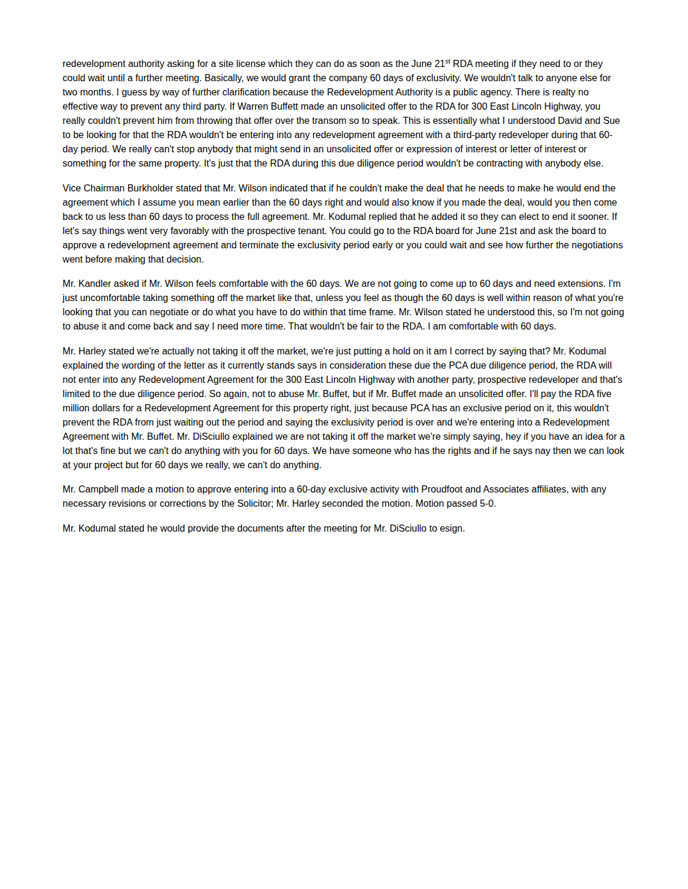redevelopment authority asking for a site license which they can do as soon as the June 21st RDA meeting if they need to or they could wait until a further meeting. Basically, we would grant the company 60 days of exclusivity. We wouldn't talk to anyone else for two months. I guess by way of further clarification because the Redevelopment Authority is a public agency. There is realty no effective way to prevent any third party. If Warren Buffett made an unsolicited offer to the RDA for 300 East Lincoln Highway, you really couldn't prevent him from throwing that offer over the transom so to speak. This is essentially what I understood David and Sue to be looking for that the RDA wouldn't be entering into any redevelopment agreement with a third-party redeveloper during that 60-day period. We really can't stop anybody that might send in an unsolicited offer or expression of interest or letter of interest or something for the same property. It's just that the RDA during this due diligence period wouldn't be contracting with anybody else.
Vice Chairman Burkholder stated that Mr. Wilson indicated that if he couldn't make the deal that he needs to make he would end the agreement which I assume you mean earlier than the 60 days right and would also know if you made the deal, would you then come back to us less than 60 days to process the full agreement. Mr. Kodumal replied that he added it so they can elect to end it sooner. If let's say things went very favorably with the prospective tenant. You could go to the RDA board for June 21st and ask the board to approve a redevelopment agreement and terminate the exclusivity period early or you could wait and see how further the negotiations went before making that decision.
Mr. Kandler asked if Mr. Wilson feels comfortable with the 60 days. We are not going to come up to 60 days and need extensions. I'm just uncomfortable taking something off the market like that, unless you feel as though the 60 days is well within reason of what you're looking that you can negotiate or do what you have to do within that time frame. Mr. Wilson stated he understood this, so I'm not going to abuse it and come back and say I need more time. That wouldn't be fair to the RDA. I am comfortable with 60 days.
Mr. Harley stated we're actually not taking it off the market, we're just putting a hold on it am I correct by saying that? Mr. Kodumal explained the wording of the letter as it currently stands says in consideration these due the PCA due diligence period, the RDA will not enter into any Redevelopment Agreement for the 300 East Lincoln Highway with another party, prospective redeveloper and that's limited to the due diligence period. So again, not to abuse Mr. Buffet, but if Mr. Buffet made an unsolicited offer. I'll pay the RDA five million dollars for a Redevelopment Agreement for this property right, just because PCA has an exclusive period on it, this wouldn't prevent the RDA from just waiting out the period and saying the exclusivity period is over and we're entering into a Redevelopment Agreement with Mr. Buffet. Mr. DiSciullo explained we are not taking it off the market we're simply saying, hey if you have an idea for a lot that's fine but we can't do anything with you for 60 days. We have someone who has the rights and if he says nay then we can look at your project but for 60 days we really, we can't do anything.
Mr. Campbell made a motion to approve entering into a 60-day exclusive activity with Proudfoot and Associates affiliates, with any necessary revisions or corrections by the Solicitor; Mr. Harley seconded the motion. Motion passed 5-0.
Mr. Kodumal stated he would provide the documents after the meeting for Mr. DiSciullo to esign.